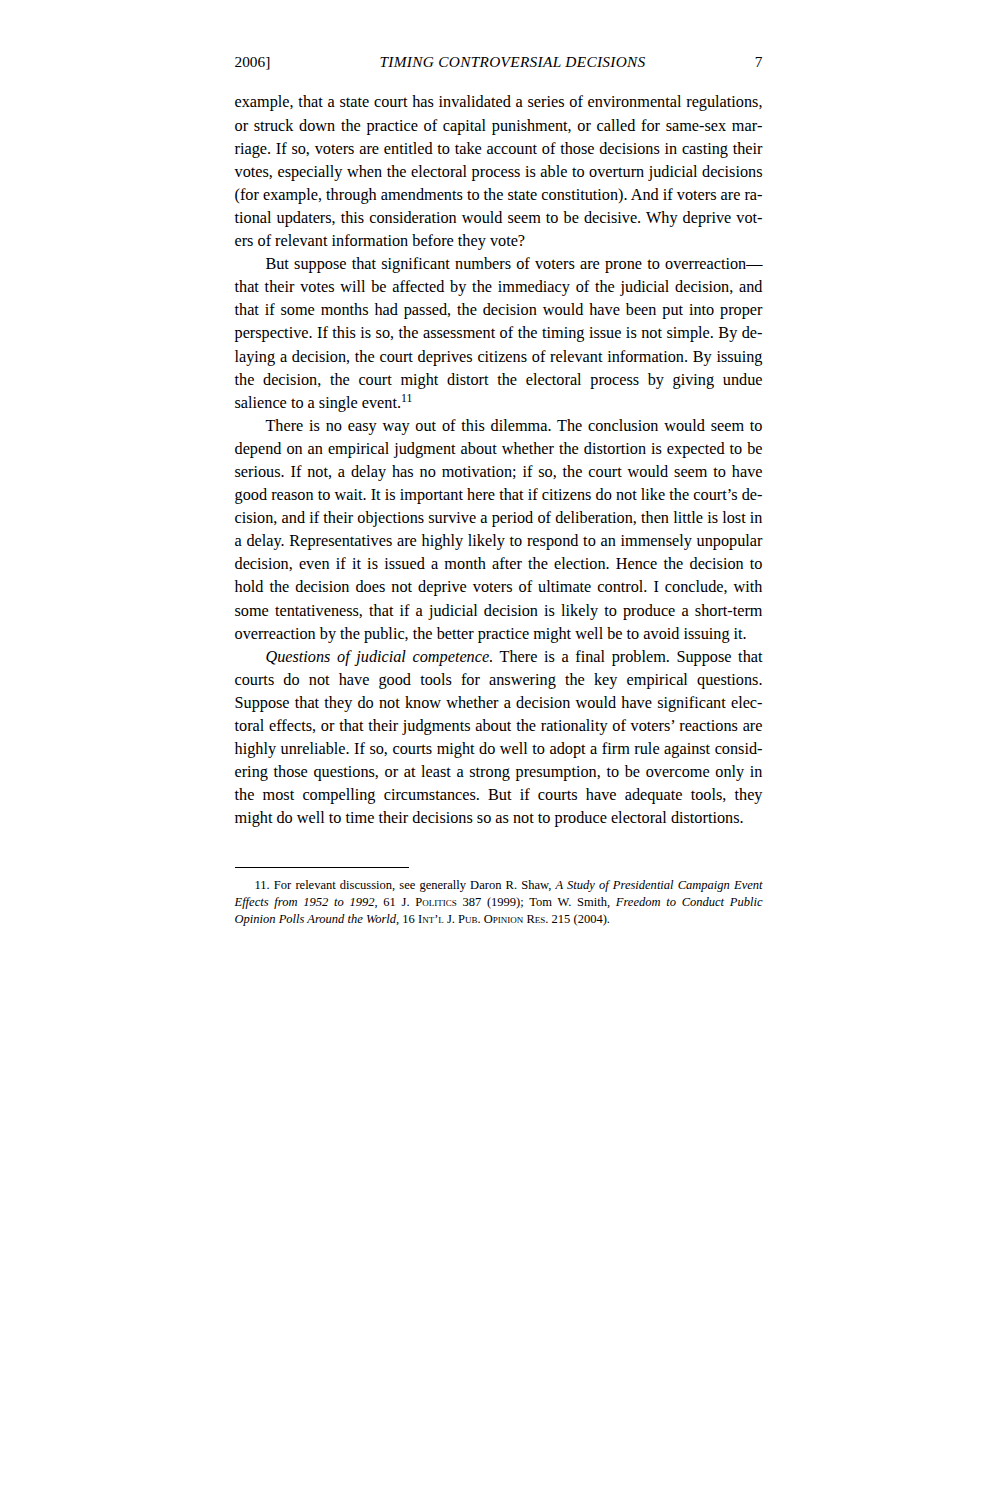2006] TIMING CONTROVERSIAL DECISIONS 7
example, that a state court has invalidated a series of environmental regulations, or struck down the practice of capital punishment, or called for same-sex marriage. If so, voters are entitled to take account of those decisions in casting their votes, especially when the electoral process is able to overturn judicial decisions (for example, through amendments to the state constitution). And if voters are rational updaters, this consideration would seem to be decisive. Why deprive voters of relevant information before they vote?
But suppose that significant numbers of voters are prone to overreaction—that their votes will be affected by the immediacy of the judicial decision, and that if some months had passed, the decision would have been put into proper perspective. If this is so, the assessment of the timing issue is not simple. By delaying a decision, the court deprives citizens of relevant information. By issuing the decision, the court might distort the electoral process by giving undue salience to a single event.11
There is no easy way out of this dilemma. The conclusion would seem to depend on an empirical judgment about whether the distortion is expected to be serious. If not, a delay has no motivation; if so, the court would seem to have good reason to wait. It is important here that if citizens do not like the court’s decision, and if their objections survive a period of deliberation, then little is lost in a delay. Representatives are highly likely to respond to an immensely unpopular decision, even if it is issued a month after the election. Hence the decision to hold the decision does not deprive voters of ultimate control. I conclude, with some tentativeness, that if a judicial decision is likely to produce a short-term overreaction by the public, the better practice might well be to avoid issuing it.
Questions of judicial competence. There is a final problem. Suppose that courts do not have good tools for answering the key empirical questions. Suppose that they do not know whether a decision would have significant electoral effects, or that their judgments about the rationality of voters’ reactions are highly unreliable. If so, courts might do well to adopt a firm rule against considering those questions, or at least a strong presumption, to be overcome only in the most compelling circumstances. But if courts have adequate tools, they might do well to time their decisions so as not to produce electoral distortions.
11. For relevant discussion, see generally Daron R. Shaw, A Study of Presidential Campaign Event Effects from 1952 to 1992, 61 J. Politics 387 (1999); Tom W. Smith, Freedom to Conduct Public Opinion Polls Around the World, 16 Int’l J. Pub. Opinion Res. 215 (2004).